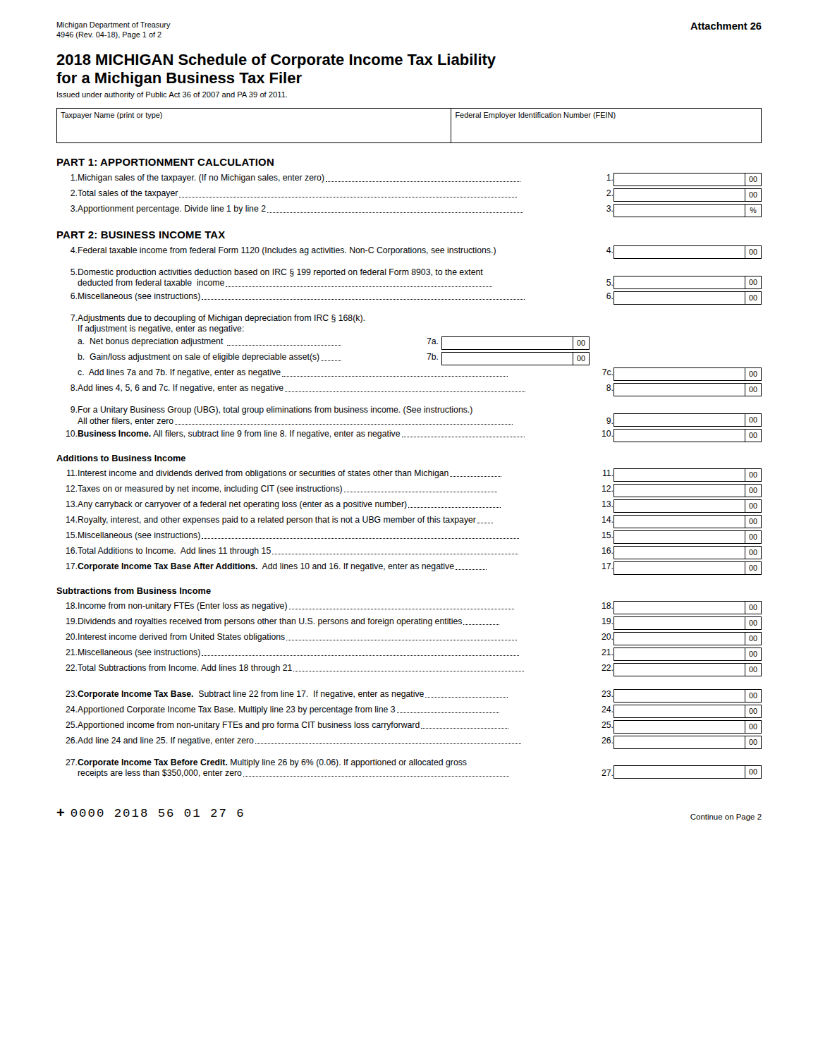Michigan Department of Treasury
4946 (Rev. 04-18), Page 1 of 2
Attachment 26
2018 MICHIGAN Schedule of Corporate Income Tax Liability
for a Michigan Business Tax Filer
Issued under authority of Public Act 36 of 2007 and PA 39 of 2011.
| Taxpayer Name (print or type) | Federal Employer Identification Number (FEIN) |
PART 1: APPORTIONMENT CALCULATION
| 1. | Michigan sales of the taxpayer. (If no Michigan sales, enter zero) | 1. | 00 |
| 2. | Total sales of the taxpayer | 2. | 00 |
| 3. | Apportionment percentage. Divide line 1 by line 2 | 3. | % |
PART 2: BUSINESS INCOME TAX
| 4. | Federal taxable income from federal Form 1120 (Includes ag activities. Non-C Corporations, see instructions.) | 4. | 00 |
| 5. | Domestic production activities deduction based on IRC § 199 reported on federal Form 8903, to the extent deducted from federal taxable income | 5. | 00 |
| 6. | Miscellaneous (see instructions) | 6. | 00 |
| 7. | Adjustments due to decoupling of Michigan depreciation from IRC § 168(k). If adjustment is negative, enter as negative: | | |
| | a. Net bonus depreciation adjustment 7a. 00 | | |
| | b. Gain/loss adjustment on sale of eligible depreciable asset(s) 7b. 00 | | |
| | c. Add lines 7a and 7b. If negative, enter as negative | 7c. | 00 |
| 8. | Add lines 4, 5, 6 and 7c. If negative, enter as negative | 8. | 00 |
| 9. | For a Unitary Business Group (UBG), total group eliminations from business income. (See instructions.) All other filers, enter zero | 9. | 00 |
| 10. | Business Income. All filers, subtract line 9 from line 8. If negative, enter as negative | 10. | 00 |
Additions to Business Income
| 11. | Interest income and dividends derived from obligations or securities of states other than Michigan | 11. | 00 |
| 12. | Taxes on or measured by net income, including CIT (see instructions) | 12. | 00 |
| 13. | Any carryback or carryover of a federal net operating loss (enter as a positive number) | 13. | 00 |
| 14. | Royalty, interest, and other expenses paid to a related person that is not a UBG member of this taxpayer | 14. | 00 |
| 15. | Miscellaneous (see instructions) | 15. | 00 |
| 16. | Total Additions to Income. Add lines 11 through 15 | 16. | 00 |
| 17. | Corporate Income Tax Base After Additions. Add lines 10 and 16. If negative, enter as negative | 17. | 00 |
Subtractions from Business Income
| 18. | Income from non-unitary FTEs (Enter loss as negative) | 18. | 00 |
| 19. | Dividends and royalties received from persons other than U.S. persons and foreign operating entities | 19. | 00 |
| 20. | Interest income derived from United States obligations | 20. | 00 |
| 21. | Miscellaneous (see instructions) | 21. | 00 |
| 22. | Total Subtractions from Income. Add lines 18 through 21 | 22. | 00 |
| 23. | Corporate Income Tax Base. Subtract line 22 from line 17. If negative, enter as negative | 23. | 00 |
| 24. | Apportioned Corporate Income Tax Base. Multiply line 23 by percentage from line 3 | 24. | 00 |
| 25. | Apportioned income from non-unitary FTEs and pro forma CIT business loss carryforward | 25. | 00 |
| 26. | Add line 24 and line 25. If negative, enter zero | 26. | 00 |
| 27. | Corporate Income Tax Before Credit. Multiply line 26 by 6% (0.06). If apportioned or allocated gross receipts are less than $350,000, enter zero | 27. | 00 |
+0000 2018 56 01 27 6
Continue on Page 2